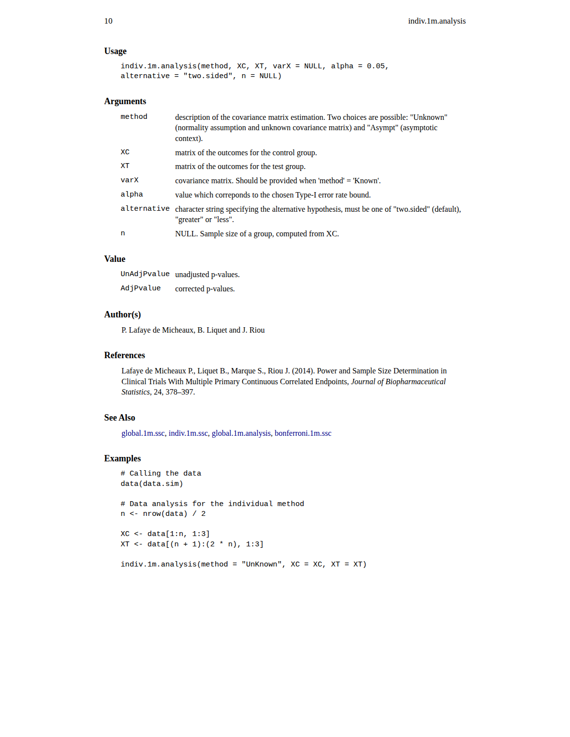10 indiv.1m.analysis
Usage
indiv.1m.analysis(method, XC, XT, varX = NULL, alpha = 0.05,
alternative = "two.sided", n = NULL)
Arguments
method
description of the covariance matrix estimation. Two choices are possible: "Unknown" (normality assumption and unknown covariance matrix) and "Asympt" (asymptotic context).
XC
matrix of the outcomes for the control group.
XT
matrix of the outcomes for the test group.
varX
covariance matrix. Should be provided when 'method' = 'Known'.
alpha
value which correponds to the chosen Type-I error rate bound.
alternative
character string specifying the alternative hypothesis, must be one of "two.sided" (default), "greater" or "less".
n
NULL. Sample size of a group, computed from XC.
Value
UnAdjPvalue
unadjusted p-values.
AdjPvalue
corrected p-values.
Author(s)
P. Lafaye de Micheaux, B. Liquet and J. Riou
References
Lafaye de Micheaux P., Liquet B., Marque S., Riou J. (2014). Power and Sample Size Determination in Clinical Trials With Multiple Primary Continuous Correlated Endpoints, Journal of Biopharmaceutical Statistics, 24, 378–397.
See Also
global.1m.ssc, indiv.1m.ssc, global.1m.analysis, bonferroni.1m.ssc
Examples
# Calling the data
data(data.sim)

# Data analysis for the individual method
n <- nrow(data) / 2

XC <- data[1:n, 1:3]
XT <- data[(n + 1):(2 * n), 1:3]

indiv.1m.analysis(method = "UnKnown", XC = XC, XT = XT)